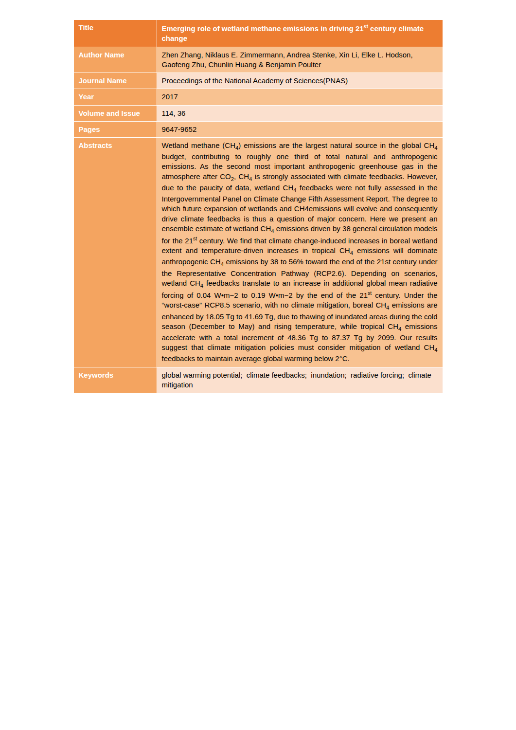| Title | Emerging role of wetland methane emissions in driving 21 st century climate change |
| Author Name | Zhen Zhang, Niklaus E. Zimmermann, Andrea Stenke, Xin Li, Elke L. Hodson, Gaofeng Zhu, Chunlin Huang & Benjamin Poulter |
| Journal Name | Proceedings of the National Academy of Sciences(PNAS) |
| Year | 2017 |
| Volume and Issue | 114, 36 |
| Pages | 9647-9652 |
| Abstracts | Wetland methane (CH 4 ) emissions are the largest natural source in the global CH 4 budget, contributing to roughly one third of total natural and anthropogenic emissions. As the second most important anthropogenic greenhouse gas in the atmosphere after CO 2 , CH 4 is strongly associated with climate feedbacks. However, due to the paucity of data, wetland CH 4 feedbacks were not fully assessed in the Intergovernmental Panel on Climate Change Fifth Assessment Report. The degree to which future expansion of wetlands and CH4emissions will evolve and consequently drive climate feedbacks is thus a question of major concern. Here we present an ensemble estimate of wetland CH 4 emissions driven by 38 general circulation models for the 21 st century. We find that climate change-induced increases in boreal wetland extent and temperature-driven increases in tropical CH 4 emissions will dominate anthropogenic CH 4 emissions by 38 to 56% toward the end of the 21st century under the Representative Concentration Pathway (RCP2.6). Depending on scenarios, wetland CH 4 feedbacks translate to an increase in additional global mean radiative forcing of 0.04 W•m−2 to 0.19 W•m−2 by the end of the 21 st century. Under the “worst-case” RCP8.5 scenario, with no climate mitigation, boreal CH 4 emissions are enhanced by 18.05 Tg to 41.69 Tg, due to thawing of inundated areas during the cold season (December to May) and rising temperature, while tropical CH 4 emissions accelerate with a total increment of 48.36 Tg to 87.37 Tg by 2099. Our results suggest that climate mitigation policies must consider mitigation of wetland CH 4 feedbacks to maintain average global warming below 2°C. |
| Keywords | global warming potential; climate feedbacks; inundation; radiative forcing; climate mitigation |